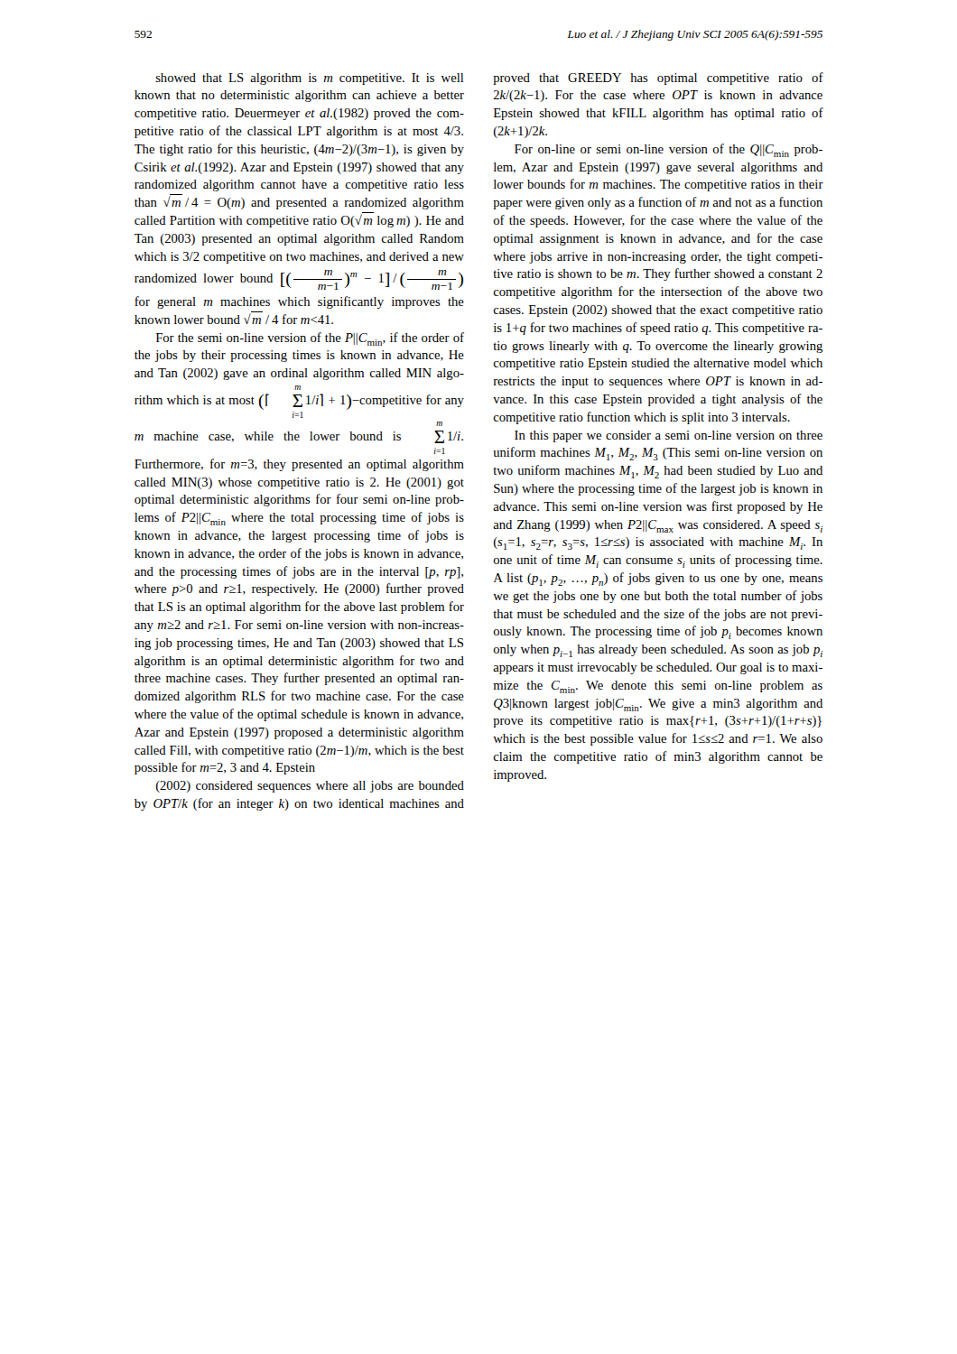592 Luo et al. / J Zhejiang Univ SCI 2005 6A(6):591-595
showed that LS algorithm is m competitive. It is well known that no deterministic algorithm can achieve a better competitive ratio. Deuermeyer et al.(1982) proved the competitive ratio of the classical LPT algorithm is at most 4/3. The tight ratio for this heuristic, (4m−2)/(3m−1), is given by Csirik et al.(1992). Azar and Epstein (1997) showed that any randomized algorithm cannot have a competitive ratio less than √m / 4 = O(m) and presented a randomized algorithm called Partition with competitive ratio O(√m log m) ). He and Tan (2003) presented an optimal algorithm called Random which is 3/2 competitive on two machines, and derived a new randomized lower bound [(mm−1)m − 1] / (mm−1) for general m machines which significantly improves the known lower bound √m / 4 for m<41.
For the semi on-line version of the P||Cmin, if the order of the jobs by their processing times is known in advance, He and Tan (2002) gave an ordinal algorithm called MIN algorithm which is at most ( mΣi=11/i + 1)−competitive for any m machine case, while the lower bound is mΣi=11/i. Furthermore, for m=3, they presented an optimal algorithm called MIN(3) whose competitive ratio is 2. He (2001) got optimal deterministic algorithms for four semi on-line problems of P2||Cmin where the total processing time of jobs is known in advance, the largest processing time of jobs is known in advance, the order of the jobs is known in advance, and the processing times of jobs are in the interval [p, rp], where p>0 and r≥1, respectively. He (2000) further proved that LS is an optimal algorithm for the above last problem for any m≥2 and r≥1. For semi on-line version with non-increasing job processing times, He and Tan (2003) showed that LS algorithm is an optimal deterministic algorithm for two and three machine cases. They further presented an optimal randomized algorithm RLS for two machine case. For the case where the value of the optimal schedule is known in advance, Azar and Epstein (1997) proposed a deterministic algorithm called Fill, with competitive ratio (2m−1)/m, which is the best possible for m=2, 3 and 4. Epstein
(2002) considered sequences where all jobs are bounded by OPT/k (for an integer k) on two identical machines and proved that GREEDY has optimal competitive ratio of 2k/(2k−1). For the case where OPT is known in advance Epstein showed that kFILL algorithm has optimal ratio of (2k+1)/2k.
For on-line or semi on-line version of the Q||Cmin problem, Azar and Epstein (1997) gave several algorithms and lower bounds for m machines. The competitive ratios in their paper were given only as a function of m and not as a function of the speeds. However, for the case where the value of the optimal assignment is known in advance, and for the case where jobs arrive in non-increasing order, the tight competitive ratio is shown to be m. They further showed a constant 2 competitive algorithm for the intersection of the above two cases. Epstein (2002) showed that the exact competitive ratio is 1+q for two machines of speed ratio q. This competitive ratio grows linearly with q. To overcome the linearly growing competitive ratio Epstein studied the alternative model which restricts the input to sequences where OPT is known in advance. In this case Epstein provided a tight analysis of the competitive ratio function which is split into 3 intervals.
In this paper we consider a semi on-line version on three uniform machines M1, M2, M3 (This semi on-line version on two uniform machines M1, M2 had been studied by Luo and Sun) where the processing time of the largest job is known in advance. This semi on-line version was first proposed by He and Zhang (1999) when P2||Cmax was considered. A speed si (s1=1, s2=r, s3=s, 1≤r≤s) is associated with machine Mi. In one unit of time Mi can consume si units of processing time. A list (p1, p2, …, pn) of jobs given to us one by one, means we get the jobs one by one but both the total number of jobs that must be scheduled and the size of the jobs are not previously known. The processing time of job pi becomes known only when pi−1 has already been scheduled. As soon as job pi appears it must irrevocably be scheduled. Our goal is to maximize the Cmin. We denote this semi on-line problem as Q3|known largest job|Cmin. We give a min3 algorithm and prove its competitive ratio is max{r+1, (3s+r+1)/(1+r+s)} which is the best possible value for 1≤s≤2 and r=1. We also claim the competitive ratio of min3 algorithm cannot be improved.